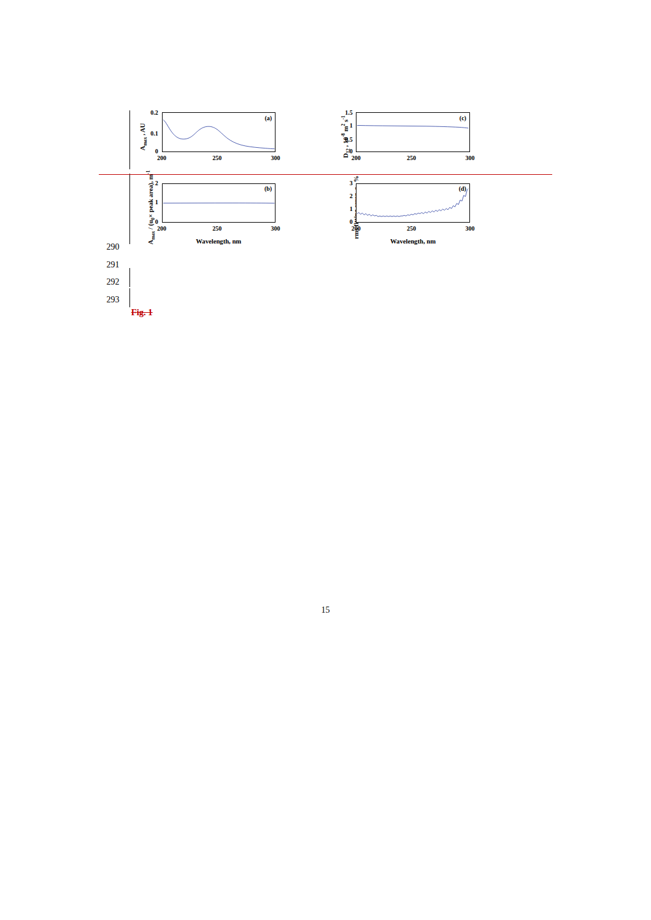290
291
292
293
Amax , AU
0.2
0.1
0
(a)
200
250
300
D12 , 10-8 m2 s-1
1.5
1
0.5
0
(c)
200
250
300
Amax / (u0× peak area), m-1
2
1
0
(b)
200
250
300
Wavelength, nm
rms fitting error ε , %
3
2
1
0
(d)
200
250
300
Wavelength, nm
Fig. 1
15